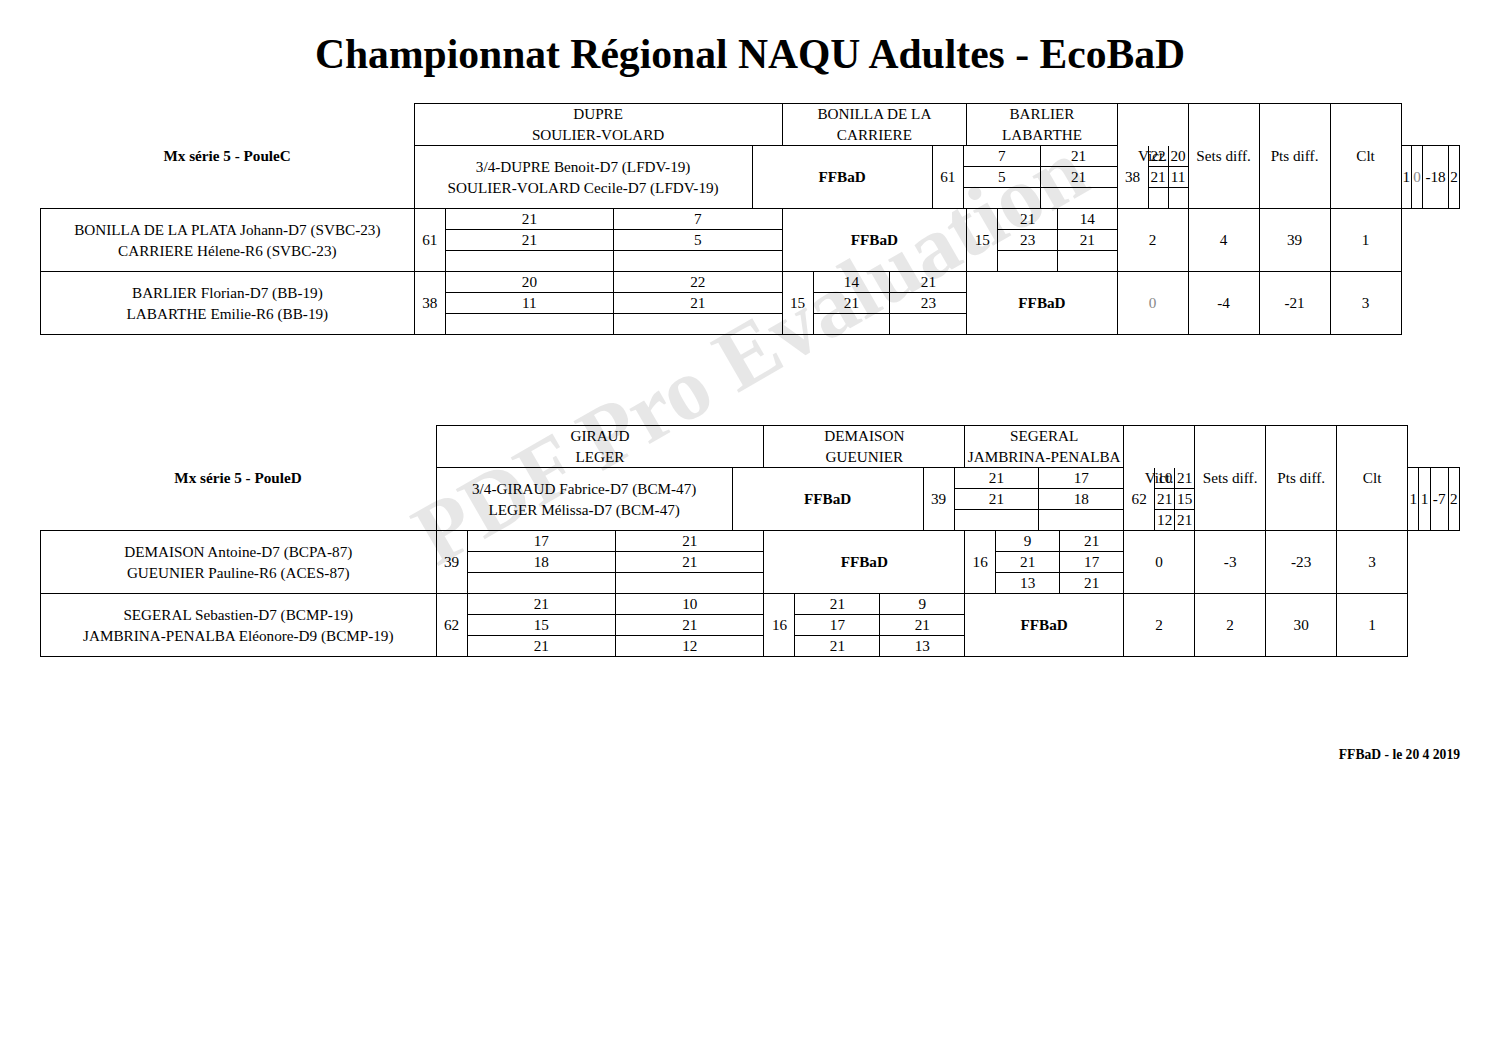PDF Pro Evaluation
Championnat Régional NAQU Adultes - EcoBaD
| Mx série 5 - PouleC | DUPRE SOULIER-VOLARD | BONILLA DE LA CARRIERE | BARLIER LABARTHE | Vict. | Sets diff. | Pts diff. | Clt |
| 3/4-DUPRE Benoit-D7 (LFDV-19) SOULIER-VOLARD Cecile-D7 (LFDV-19) | FFBaD | 61 7 21 5 21 | 38 22 20 21 11 | 1 | 0 | -18 | 2 |
| BONILLA DE LA PLATA Johann-D7 (SVBC-23) CARRIERE Hélene-R6 (SVBC-23) | 61 21 7 21 5 | FFBaD | 15 21 14 23 21 | 2 | 4 | 39 | 1 |
| BARLIER Florian-D7 (BB-19) LABARTHE Emilie-R6 (BB-19) | 38 20 22 11 21 | 15 14 21 21 23 | FFBaD | 0 | -4 | -21 | 3 |
| Mx série 5 - PouleD | GIRAUD LEGER | DEMAISON GUEUNIER | SEGERAL JAMBRINA-PENALBA | Vict. | Sets diff. | Pts diff. | Clt |
| 3/4-GIRAUD Fabrice-D7 (BCM-47) LEGER Mélissa-D7 (BCM-47) | FFBaD | 39 21 17 21 18 | 62 10 21 21 15 12 21 | 1 | 1 | -7 | 2 |
| DEMAISON Antoine-D7 (BCPA-87) GUEUNIER Pauline-R6 (ACES-87) | 39 17 21 18 21 | FFBaD | 16 9 21 21 17 13 21 | 0 | -3 | -23 | 3 |
| SEGERAL Sebastien-D7 (BCMP-19) JAMBRINA-PENALBA Eléonore-D9 (BCMP-19) | 62 21 10 15 21 21 12 | 16 21 9 17 21 21 13 | FFBaD | 2 | 2 | 30 | 1 |
FFBaD - le 20 4 2019